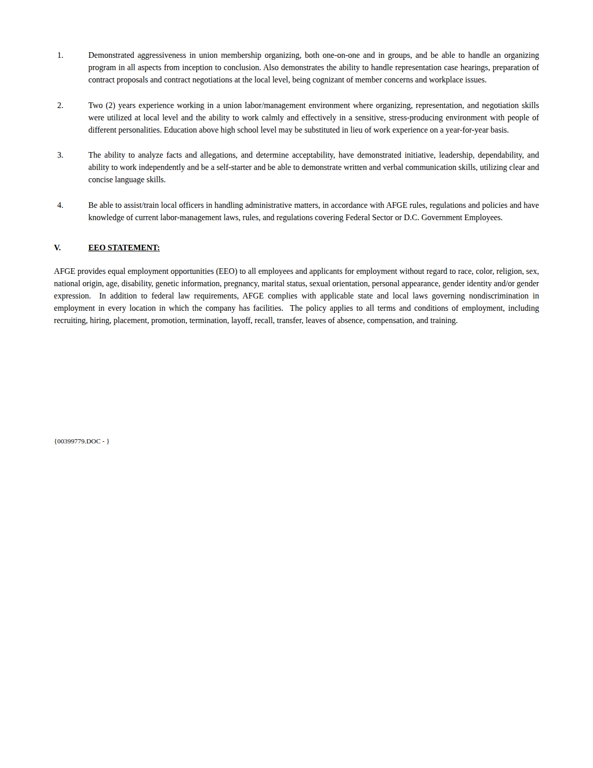1. Demonstrated aggressiveness in union membership organizing, both one-on-one and in groups, and be able to handle an organizing program in all aspects from inception to conclusion. Also demonstrates the ability to handle representation case hearings, preparation of contract proposals and contract negotiations at the local level, being cognizant of member concerns and workplace issues.
2. Two (2) years experience working in a union labor/management environment where organizing, representation, and negotiation skills were utilized at local level and the ability to work calmly and effectively in a sensitive, stress-producing environment with people of different personalities. Education above high school level may be substituted in lieu of work experience on a year-for-year basis.
3. The ability to analyze facts and allegations, and determine acceptability, have demonstrated initiative, leadership, dependability, and ability to work independently and be a self-starter and be able to demonstrate written and verbal communication skills, utilizing clear and concise language skills.
4. Be able to assist/train local officers in handling administrative matters, in accordance with AFGE rules, regulations and policies and have knowledge of current labor-management laws, rules, and regulations covering Federal Sector or D.C. Government Employees.
V. EEO STATEMENT:
AFGE provides equal employment opportunities (EEO) to all employees and applicants for employment without regard to race, color, religion, sex, national origin, age, disability, genetic information, pregnancy, marital status, sexual orientation, personal appearance, gender identity and/or gender expression. In addition to federal law requirements, AFGE complies with applicable state and local laws governing nondiscrimination in employment in every location in which the company has facilities. The policy applies to all terms and conditions of employment, including recruiting, hiring, placement, promotion, termination, layoff, recall, transfer, leaves of absence, compensation, and training.
{00399779.DOC - }